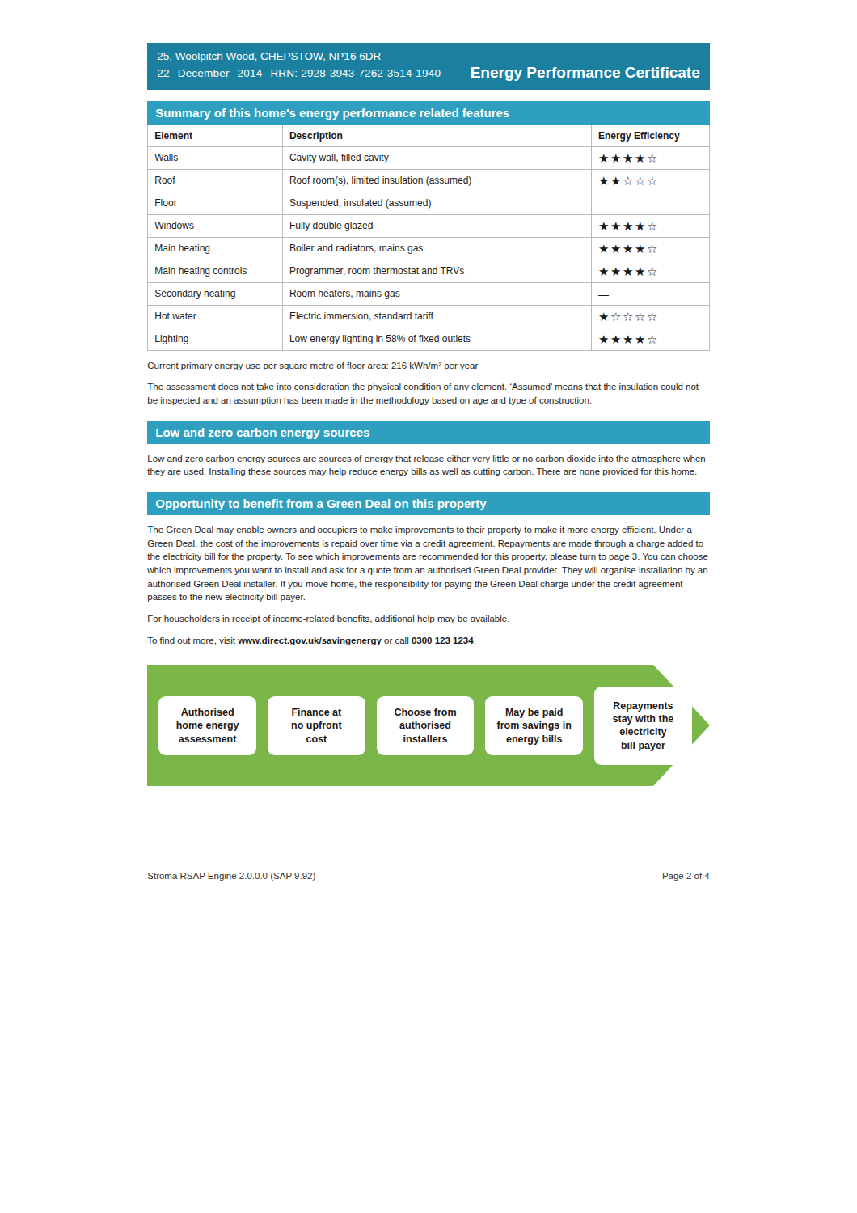25, Woolpitch Wood, CHEPSTOW, NP16 6DR
22 December 2014 RRN: 2928-3943-7262-3514-1940
Energy Performance Certificate
Summary of this home's energy performance related features
| Element | Description | Energy Efficiency |
| --- | --- | --- |
| Walls | Cavity wall, filled cavity | ★★★★☆ |
| Roof | Roof room(s), limited insulation (assumed) | ★★☆☆☆ |
| Floor | Suspended, insulated (assumed) | — |
| Windows | Fully double glazed | ★★★★☆ |
| Main heating | Boiler and radiators, mains gas | ★★★★☆ |
| Main heating controls | Programmer, room thermostat and TRVs | ★★★★☆ |
| Secondary heating | Room heaters, mains gas | — |
| Hot water | Electric immersion, standard tariff | ★☆☆☆☆ |
| Lighting | Low energy lighting in 58% of fixed outlets | ★★★★☆ |
Current primary energy use per square metre of floor area: 216 kWh/m² per year
The assessment does not take into consideration the physical condition of any element. ‘Assumed' means that the insulation could not be inspected and an assumption has been made in the methodology based on age and type of construction.
Low and zero carbon energy sources
Low and zero carbon energy sources are sources of energy that release either very little or no carbon dioxide into the atmosphere when they are used. Installing these sources may help reduce energy bills as well as cutting carbon. There are none provided for this home.
Opportunity to benefit from a Green Deal on this property
The Green Deal may enable owners and occupiers to make improvements to their property to make it more energy efficient. Under a Green Deal, the cost of the improvements is repaid over time via a credit agreement. Repayments are made through a charge added to the electricity bill for the property. To see which improvements are recommended for this property, please turn to page 3. You can choose which improvements you want to install and ask for a quote from an authorised Green Deal provider. They will organise installation by an authorised Green Deal installer. If you move home, the responsibility for paying the Green Deal charge under the credit agreement passes to the new electricity bill payer.
For householders in receipt of income-related benefits, additional help may be available.
To find out more, visit www.direct.gov.uk/savingenergy or call 0300 123 1234.
Authorised
home energy
assessment
Finance at
no upfront
cost
Choose from
authorised
installers
May be paid
from savings in
energy bills
Repayments
stay with the
electricity
bill payer
Stroma RSAP Engine 2.0.0.0 (SAP 9.92)
Page 2 of 4